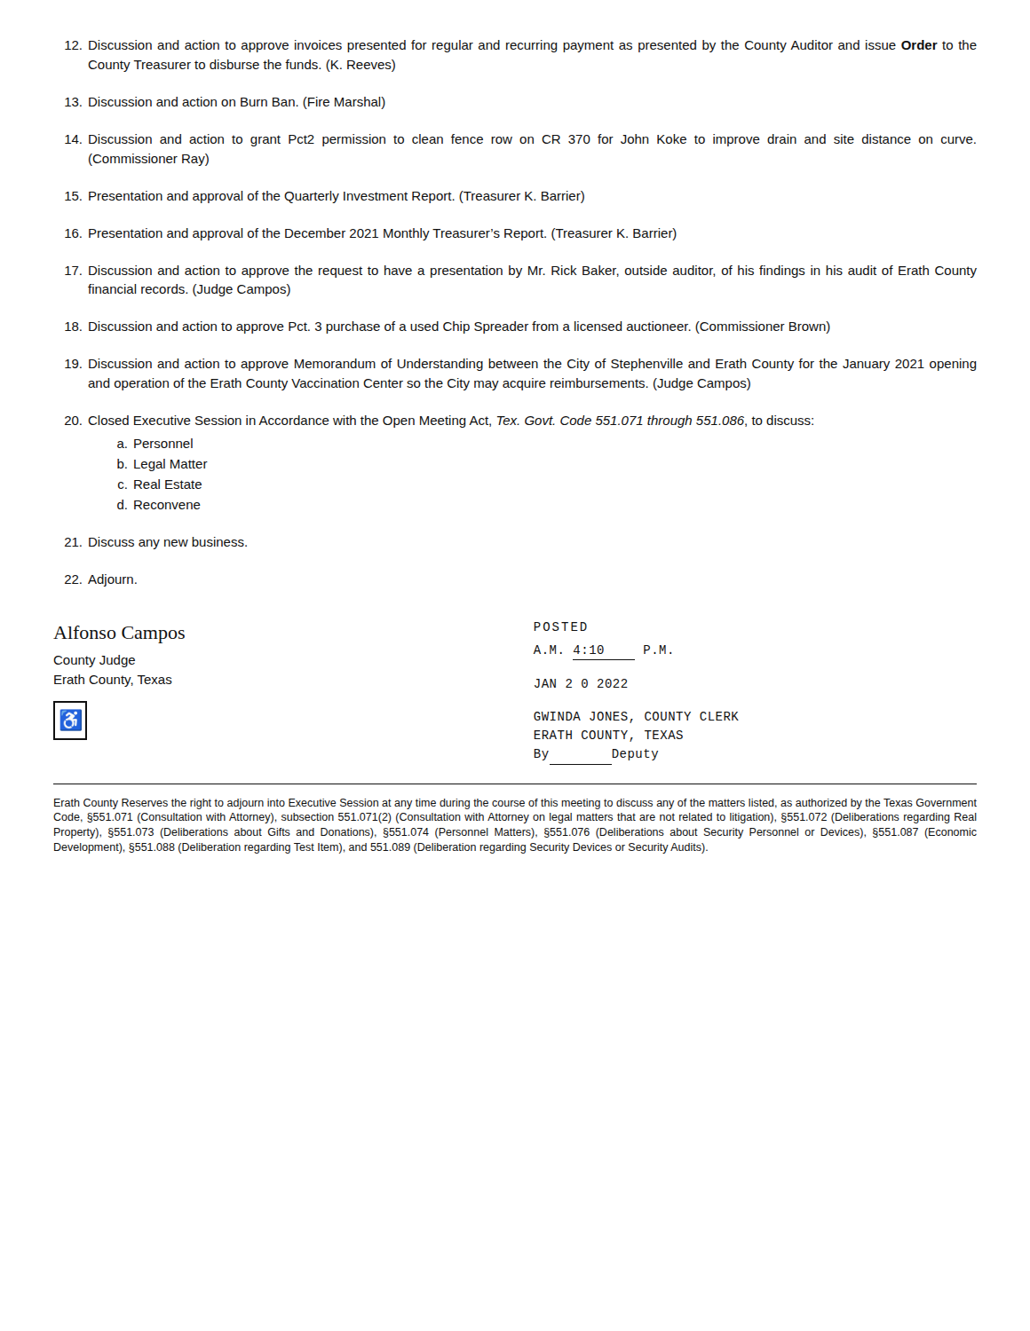12. Discussion and action to approve invoices presented for regular and recurring payment as presented by the County Auditor and issue Order to the County Treasurer to disburse the funds. (K. Reeves)
13. Discussion and action on Burn Ban. (Fire Marshal)
14. Discussion and action to grant Pct2 permission to clean fence row on CR 370 for John Koke to improve drain and site distance on curve. (Commissioner Ray)
15. Presentation and approval of the Quarterly Investment Report. (Treasurer K. Barrier)
16. Presentation and approval of the December 2021 Monthly Treasurer’s Report. (Treasurer K. Barrier)
17. Discussion and action to approve the request to have a presentation by Mr. Rick Baker, outside auditor, of his findings in his audit of Erath County financial records. (Judge Campos)
18. Discussion and action to approve Pct. 3 purchase of a used Chip Spreader from a licensed auctioneer. (Commissioner Brown)
19. Discussion and action to approve Memorandum of Understanding between the City of Stephenville and Erath County for the January 2021 opening and operation of the Erath County Vaccination Center so the City may acquire reimbursements. (Judge Campos)
20. Closed Executive Session in Accordance with the Open Meeting Act, Tex. Govt. Code 551.071 through 551.086, to discuss:
a. Personnel
b. Legal Matter
c. Real Estate
d. Reconvene
21. Discuss any new business.
22. Adjourn.
Alfonso Campos
County Judge
Erath County, Texas
♿
POSTED
A.M. 4:10 P.M.
JAN 2 0 2022
GWINDA JONES, COUNTY CLERK
ERATH COUNTY, TEXAS
By Deputy
Erath County Reserves the right to adjourn into Executive Session at any time during the course of this meeting to discuss any of the matters listed, as authorized by the Texas Government Code, §551.071 (Consultation with Attorney), subsection 551.071(2) (Consultation with Attorney on legal matters that are not related to litigation), §551.072 (Deliberations regarding Real Property), §551.073 (Deliberations about Gifts and Donations), §551.074 (Personnel Matters), §551.076 (Deliberations about Security Personnel or Devices), §551.087 (Economic Development), §551.088 (Deliberation regarding Test Item), and 551.089 (Deliberation regarding Security Devices or Security Audits).